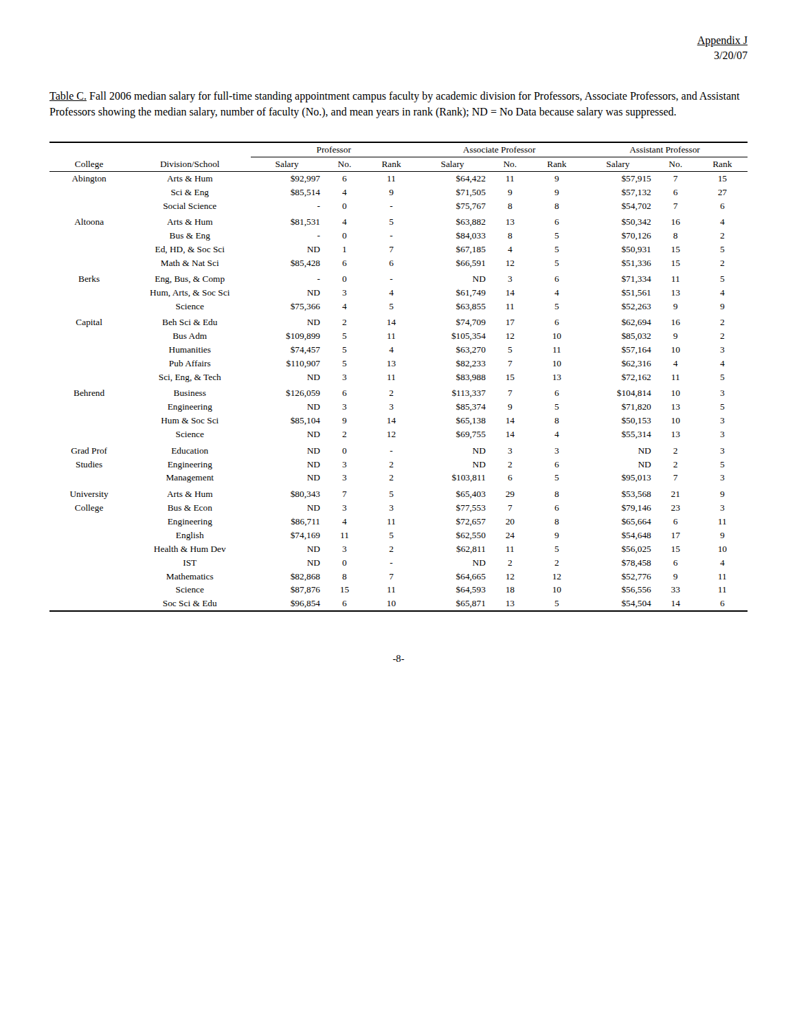Appendix J
3/20/07
Table C. Fall 2006 median salary for full-time standing appointment campus faculty by academic division for Professors, Associate Professors, and Assistant Professors showing the median salary, number of faculty (No.), and mean years in rank (Rank); ND = No Data because salary was suppressed.
| | | Professor | Associate Professor | Assistant Professor |
| --- | --- | --- | --- | --- |
| College | Division/School | Salary | No. | Rank | Salary | No. | Rank | Salary | No. | Rank |
| Abington | Arts & Hum | $92,997 | 6 | 11 | $64,422 | 11 | 9 | $57,915 | 7 | 15 |
| | Sci & Eng | $85,514 | 4 | 9 | $71,505 | 9 | 9 | $57,132 | 6 | 27 |
| | Social Science | - | 0 | - | $75,767 | 8 | 8 | $54,702 | 7 | 6 |
| Altoona | Arts & Hum | $81,531 | 4 | 5 | $63,882 | 13 | 6 | $50,342 | 16 | 4 |
| | Bus & Eng | - | 0 | - | $84,033 | 8 | 5 | $70,126 | 8 | 2 |
| | Ed, HD, & Soc Sci | ND | 1 | 7 | $67,185 | 4 | 5 | $50,931 | 15 | 5 |
| | Math & Nat Sci | $85,428 | 6 | 6 | $66,591 | 12 | 5 | $51,336 | 15 | 2 |
| Berks | Eng, Bus, & Comp | - | 0 | - | ND | 3 | 6 | $71,334 | 11 | 5 |
| | Hum, Arts, & Soc Sci | ND | 3 | 4 | $61,749 | 14 | 4 | $51,561 | 13 | 4 |
| | Science | $75,366 | 4 | 5 | $63,855 | 11 | 5 | $52,263 | 9 | 9 |
| Capital | Beh Sci & Edu | ND | 2 | 14 | $74,709 | 17 | 6 | $62,694 | 16 | 2 |
| | Bus Adm | $109,899 | 5 | 11 | $105,354 | 12 | 10 | $85,032 | 9 | 2 |
| | Humanities | $74,457 | 5 | 4 | $63,270 | 5 | 11 | $57,164 | 10 | 3 |
| | Pub Affairs | $110,907 | 5 | 13 | $82,233 | 7 | 10 | $62,316 | 4 | 4 |
| | Sci, Eng, & Tech | ND | 3 | 11 | $83,988 | 15 | 13 | $72,162 | 11 | 5 |
| Behrend | Business | $126,059 | 6 | 2 | $113,337 | 7 | 6 | $104,814 | 10 | 3 |
| | Engineering | ND | 3 | 3 | $85,374 | 9 | 5 | $71,820 | 13 | 5 |
| | Hum & Soc Sci | $85,104 | 9 | 14 | $65,138 | 14 | 8 | $50,153 | 10 | 3 |
| | Science | ND | 2 | 12 | $69,755 | 14 | 4 | $55,314 | 13 | 3 |
| Grad Prof | Education | ND | 0 | - | ND | 3 | 3 | ND | 2 | 3 |
| Studies | Engineering | ND | 3 | 2 | ND | 2 | 6 | ND | 2 | 5 |
| | Management | ND | 3 | 2 | $103,811 | 6 | 5 | $95,013 | 7 | 3 |
| University | Arts & Hum | $80,343 | 7 | 5 | $65,403 | 29 | 8 | $53,568 | 21 | 9 |
| College | Bus & Econ | ND | 3 | 3 | $77,553 | 7 | 6 | $79,146 | 23 | 3 |
| | Engineering | $86,711 | 4 | 11 | $72,657 | 20 | 8 | $65,664 | 6 | 11 |
| | English | $74,169 | 11 | 5 | $62,550 | 24 | 9 | $54,648 | 17 | 9 |
| | Health & Hum Dev | ND | 3 | 2 | $62,811 | 11 | 5 | $56,025 | 15 | 10 |
| | IST | ND | 0 | - | ND | 2 | 2 | $78,458 | 6 | 4 |
| | Mathematics | $82,868 | 8 | 7 | $64,665 | 12 | 12 | $52,776 | 9 | 11 |
| | Science | $87,876 | 15 | 11 | $64,593 | 18 | 10 | $56,556 | 33 | 11 |
| | Soc Sci & Edu | $96,854 | 6 | 10 | $65,871 | 13 | 5 | $54,504 | 14 | 6 |
-8-